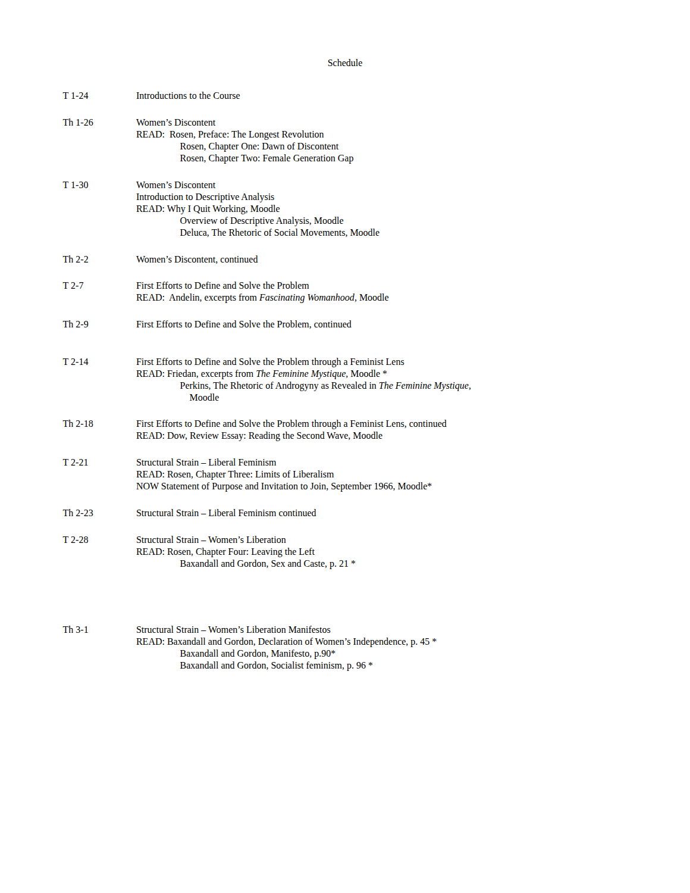Schedule
| T 1-24 | Introductions to the Course |
| Th 1-26 | Women’s Discontent READ: Rosen, Preface: The Longest Revolution Rosen, Chapter One: Dawn of Discontent Rosen, Chapter Two: Female Generation Gap |
| T 1-30 | Women’s Discontent Introduction to Descriptive Analysis READ: Why I Quit Working, Moodle Overview of Descriptive Analysis, Moodle Deluca, The Rhetoric of Social Movements, Moodle |
| Th 2-2 | Women’s Discontent, continued |
| T 2-7 | First Efforts to Define and Solve the Problem READ: Andelin, excerpts from Fascinating Womanhood , Moodle |
| Th 2-9 | First Efforts to Define and Solve the Problem, continued |
| T 2-14 | First Efforts to Define and Solve the Problem through a Feminist Lens READ: Friedan, excerpts from The Feminine Mystique , Moodle * Perkins, The Rhetoric of Androgyny as Revealed in The Feminine Mystique , Moodle |
| Th 2-18 | First Efforts to Define and Solve the Problem through a Feminist Lens, continued READ: Dow, Review Essay: Reading the Second Wave, Moodle |
| T 2-21 | Structural Strain – Liberal Feminism READ: Rosen, Chapter Three: Limits of Liberalism NOW Statement of Purpose and Invitation to Join, September 1966, Moodle* |
| Th 2-23 | Structural Strain – Liberal Feminism continued |
| T 2-28 | Structural Strain – Women’s Liberation READ: Rosen, Chapter Four: Leaving the Left Baxandall and Gordon, Sex and Caste, p. 21 * |
| Th 3-1 | Structural Strain – Women’s Liberation Manifestos READ: Baxandall and Gordon, Declaration of Women’s Independence, p. 45 * Baxandall and Gordon, Manifesto, p.90* Baxandall and Gordon, Socialist feminism, p. 96 * |